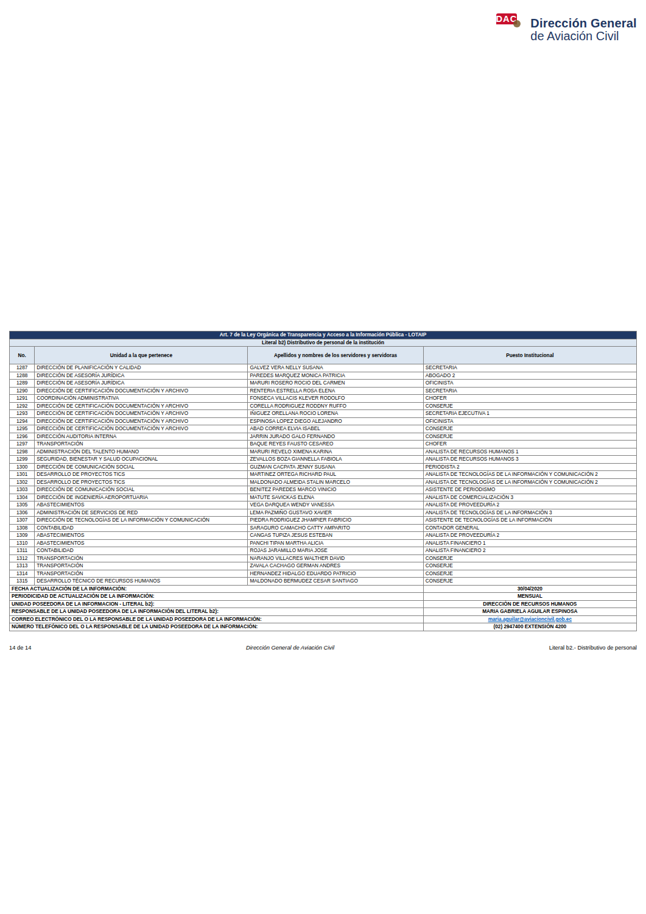DAC Dirección General
de Aviación Civil
| Art. 7 de la Ley Orgánica de Transparencia y Acceso a la Información Pública - LOTAIP |
| Literal b2) Distributivo de personal de la institución |
| No. | Unidad a la que pertenece | Apellidos y nombres de los servidores y servidoras | Puesto Institucional |
| 1287 | DIRECCIÓN DE PLANIFICACIÓN Y CALIDAD | GALVEZ VERA NELLY SUSANA | SECRETARIA |
| 1288 | DIRECCIÓN DE ASESORÍA JURÍDICA | PAREDES MARQUEZ MONICA PATRICIA | ABOGADO 2 |
| 1289 | DIRECCIÓN DE ASESORÍA JURÍDICA | MARURI ROSERO ROCIO DEL CARMEN | OFICINISTA |
| 1290 | DIRECCIÓN DE CERTIFICACIÓN DOCUMENTACIÓN Y ARCHIVO | RENTERIA ESTRELLA ROSA ELENA | SECRETARIA |
| 1291 | COORDINACIÓN ADMINISTRATIVA | FONSECA VILLACIS KLEVER RODOLFO | CHOFER |
| 1292 | DIRECCIÓN DE CERTIFICACIÓN DOCUMENTACIÓN Y ARCHIVO | CORELLA RODRIGUEZ RODDNY RUFFO | CONSERJE |
| 1293 | DIRECCIÓN DE CERTIFICACIÓN DOCUMENTACIÓN Y ARCHIVO | IÑIGUEZ ORELLANA ROCIO LORENA | SECRETARIA EJECUTIVA 1 |
| 1294 | DIRECCIÓN DE CERTIFICACIÓN DOCUMENTACIÓN Y ARCHIVO | ESPINOSA LOPEZ DIEGO ALEJANDRO | OFICINISTA |
| 1295 | DIRECCIÓN DE CERTIFICACIÓN DOCUMENTACIÓN Y ARCHIVO | ABAD CORREA ELVIA ISABEL | CONSERJE |
| 1296 | DIRECCIÓN AUDITORIA INTERNA | JARRIN JURADO GALO FERNANDO | CONSERJE |
| 1297 | TRANSPORTACIÓN | BAQUE REYES FAUSTO CESAREO | CHOFER |
| 1298 | ADMINISTRACIÓN DEL TALENTO HUMANO | MARURI REVELO XIMENA KARINA | ANALISTA DE RECURSOS HUMANOS 1 |
| 1299 | SEGURIDAD, BIENESTAR Y SALUD OCUPACIONAL | ZEVALLOS BOZA GIANNELLA FABIOLA | ANALISTA DE RECURSOS HUMANOS 3 |
| 1300 | DIRECCIÓN DE COMUNICACIÓN SOCIAL | GUZMAN CACPATA JENNY SUSANA | PERIODISTA 2 |
| 1301 | DESARROLLO DE PROYECTOS TICS | MARTINEZ ORTEGA RICHARD PAUL | ANALISTA DE TECNOLOGÍAS DE LA INFORMACIÓN Y COMUNICACIÓN 2 |
| 1302 | DESARROLLO DE PROYECTOS TICS | MALDONADO ALMEIDA STALIN MARCELO | ANALISTA DE TECNOLOGÍAS DE LA INFORMACIÓN Y COMUNICACIÓN 2 |
| 1303 | DIRECCIÓN DE COMUNICACIÓN SOCIAL | BENITEZ PAREDES MARCO VINICIO | ASISTENTE DE PERIODISMO |
| 1304 | DIRECCIÓN DE INGENIERÍA AEROPORTUARIA | MATUTE SAVICKAS ELENA | ANALISTA DE COMERCIALIZACIÓN 3 |
| 1305 | ABASTECIMIENTOS | VEGA DARQUEA WENDY VANESSA | ANALISTA DE PROVEEDURÍA 2 |
| 1306 | ADMINISTRACIÓN DE SERVICIOS DE RED | LEMA PAZMIÑO GUSTAVO XAVIER | ANALISTA DE TECNOLOGÍAS DE LA INFORMACIÓN 3 |
| 1307 | DIRECCIÓN DE TECNOLOGÍAS DE LA INFORMACIÓN Y COMUNICACIÓN | PIEDRA RODRIGUEZ JHAMPIER FABRICIO | ASISTENTE DE TECNOLOGÍAS DE LA INFORMACIÓN |
| 1308 | CONTABILIDAD | SARAGURO CAMACHO CATTY AMPARITO | CONTADOR GENERAL |
| 1309 | ABASTECIMIENTOS | CANGAS TUPIZA JESUS ESTEBAN | ANALISTA DE PROVEEDURÍA 2 |
| 1310 | ABASTECIMIENTOS | PANCHI TIPAN MARTHA ALICIA | ANALISTA FINANCIERO 1 |
| 1311 | CONTABILIDAD | ROJAS JARAMILLO MARIA JOSE | ANALISTA FINANCIERO 2 |
| 1312 | TRANSPORTACIÓN | NARANJO VILLACRES WALTHER DAVID | CONSERJE |
| 1313 | TRANSPORTACIÓN | ZAVALA CACHAGO GERMAN ANDRES | CONSERJE |
| 1314 | TRANSPORTACIÓN | HERNANDEZ HIDALGO EDUARDO PATRICIO | CONSERJE |
| 1315 | DESARROLLO TÉCNICO DE RECURSOS HUMANOS | MALDONADO BERMUDEZ CESAR SANTIAGO | CONSERJE |
| FECHA ACTUALIZACIÓN DE LA INFORMACIÓN: | 30/04/2020 |
| PERIODICIDAD DE ACTUALIZACIÓN DE LA INFORMACIÓN: | MENSUAL |
| UNIDAD POSEEDORA DE LA INFORMACION - LITERAL b2): | DIRECCIÓN DE RECURSOS HUMANOS |
| RESPONSABLE DE LA UNIDAD POSEEDORA DE LA INFORMACIÓN DEL LITERAL b2): | MARIA GABRIELA AGUILAR ESPINOSA |
| CORREO ELECTRÓNICO DEL O LA RESPONSABLE DE LA UNIDAD POSEEDORA DE LA INFORMACIÓN: | maria.aguilar@aviacioncivil.gob.ec |
| NÚMERO TELEFÓNICO DEL O LA RESPONSABLE DE LA UNIDAD POSEEDORA DE LA INFORMACIÓN: | (02) 2947400 EXTENSIÓN 4200 |
14 de 14
Dirección General de Aviación Civil
Literal b2.- Distributivo de personal